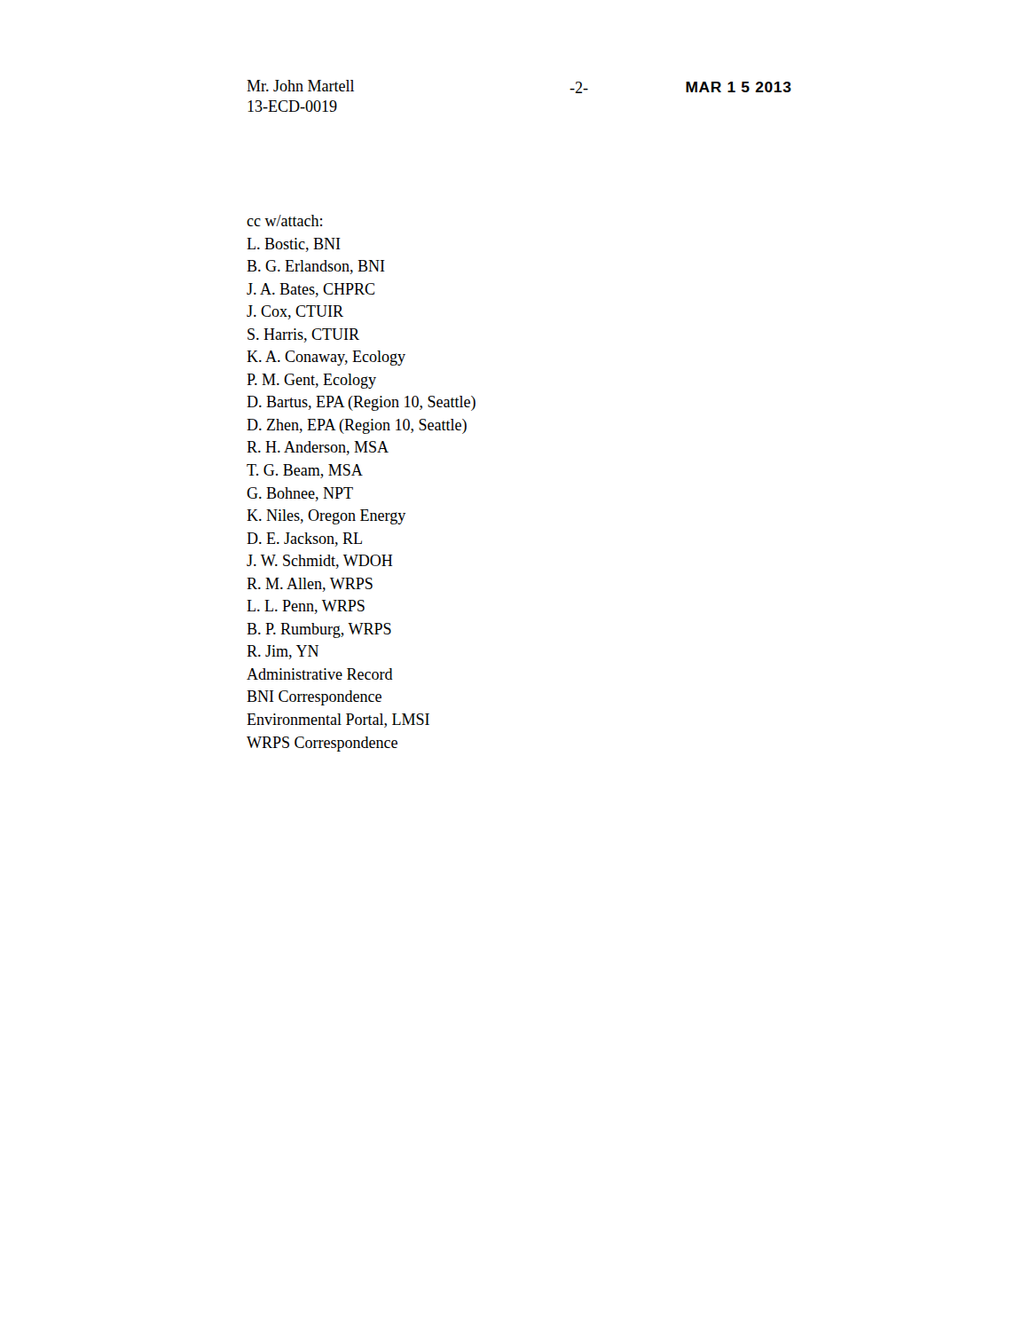Mr. John Martell
13-ECD-0019
-2-
MAR 1 5 2013
cc w/attach:
L. Bostic, BNI
B. G. Erlandson, BNI
J. A. Bates, CHPRC
J. Cox, CTUIR
S. Harris, CTUIR
K. A. Conaway, Ecology
P. M. Gent, Ecology
D. Bartus, EPA (Region 10, Seattle)
D. Zhen, EPA (Region 10, Seattle)
R. H. Anderson, MSA
T. G. Beam, MSA
G. Bohnee, NPT
K. Niles, Oregon Energy
D. E. Jackson, RL
J. W. Schmidt, WDOH
R. M. Allen, WRPS
L. L. Penn, WRPS
B. P. Rumburg, WRPS
R. Jim, YN
Administrative Record
BNI Correspondence
Environmental Portal, LMSI
WRPS Correspondence